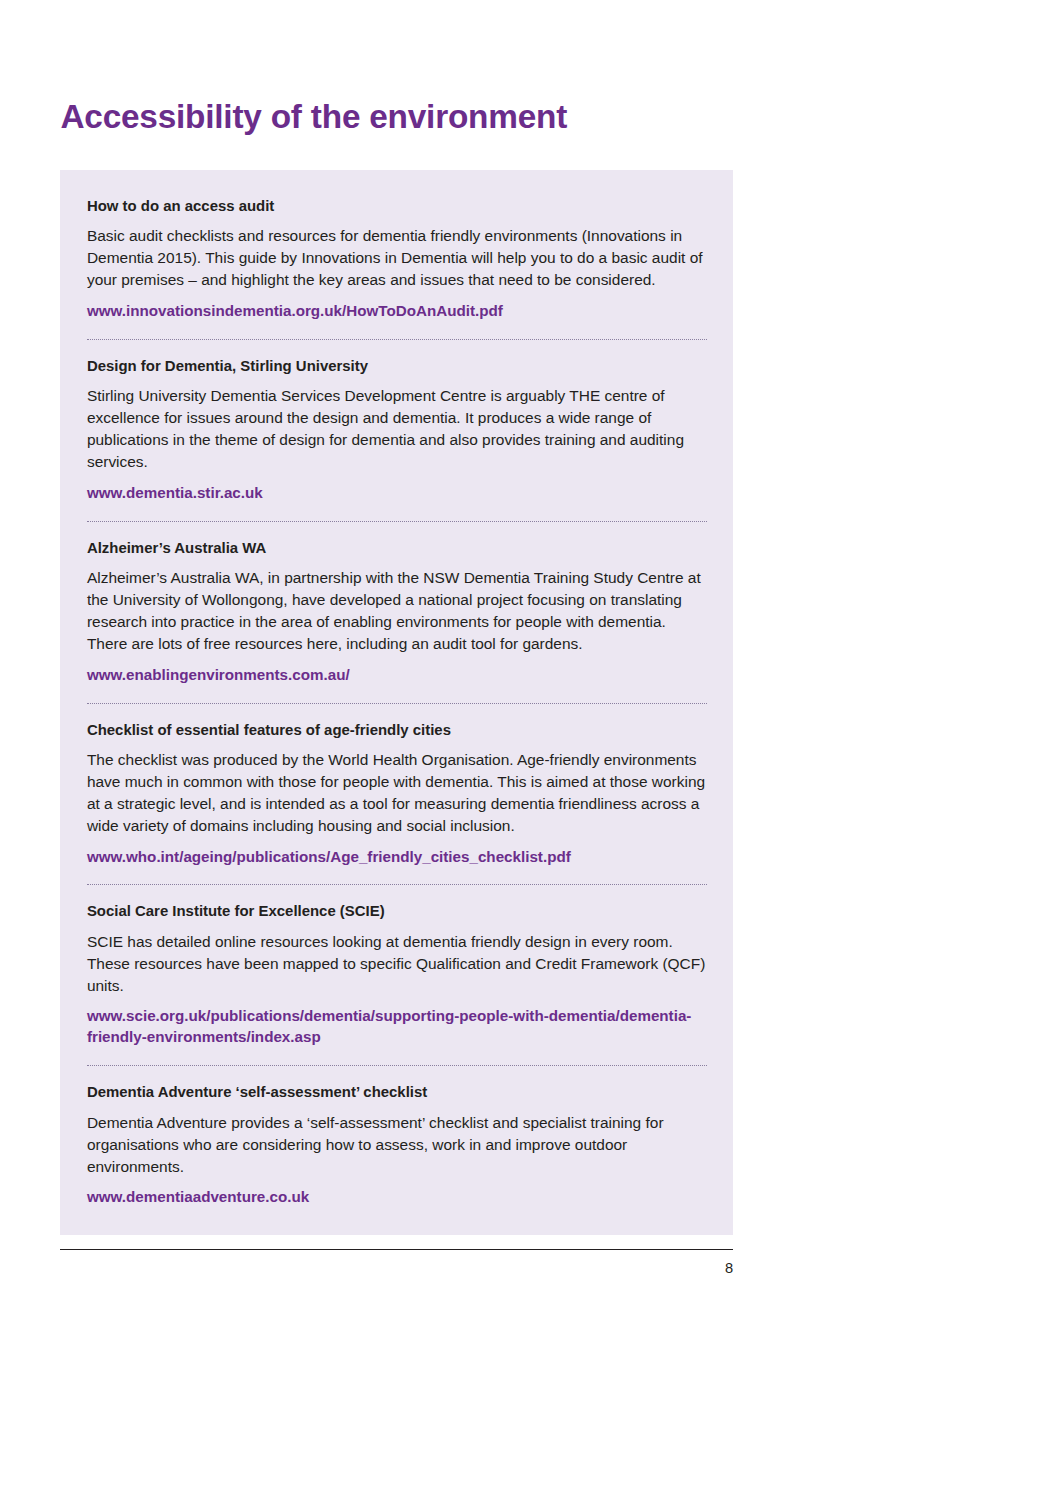Accessibility of the environment
How to do an access audit
Basic audit checklists and resources for dementia friendly environments (Innovations in Dementia 2015). This guide by Innovations in Dementia will help you to do a basic audit of your premises – and highlight the key areas and issues that need to be considered.
www.innovationsindementia.org.uk/HowToDoAnAudit.pdf
Design for Dementia, Stirling University
Stirling University Dementia Services Development Centre is arguably THE centre of excellence for issues around the design and dementia. It produces a wide range of publications in the theme of design for dementia and also provides training and auditing services.
www.dementia.stir.ac.uk
Alzheimer’s Australia WA
Alzheimer’s Australia WA, in partnership with the NSW Dementia Training Study Centre at the University of Wollongong, have developed a national project focusing on translating research into practice in the area of enabling environments for people with dementia. There are lots of free resources here, including an audit tool for gardens.
www.enablingenvironments.com.au/
Checklist of essential features of age-friendly cities
The checklist was produced by the World Health Organisation. Age-friendly environments have much in common with those for people with dementia. This is aimed at those working at a strategic level, and is intended as a tool for measuring dementia friendliness across a wide variety of domains including housing and social inclusion.
www.who.int/ageing/publications/Age_friendly_cities_checklist.pdf
Social Care Institute for Excellence (SCIE)
SCIE has detailed online resources looking at dementia friendly design in every room. These resources have been mapped to specific Qualification and Credit Framework (QCF) units.
www.scie.org.uk/publications/dementia/supporting-people-with-dementia/dementia-friendly-environments/index.asp
Dementia Adventure ‘self-assessment’ checklist
Dementia Adventure provides a ‘self-assessment’ checklist and specialist training for organisations who are considering how to assess, work in and improve outdoor environments.
www.dementiaadventure.co.uk
8